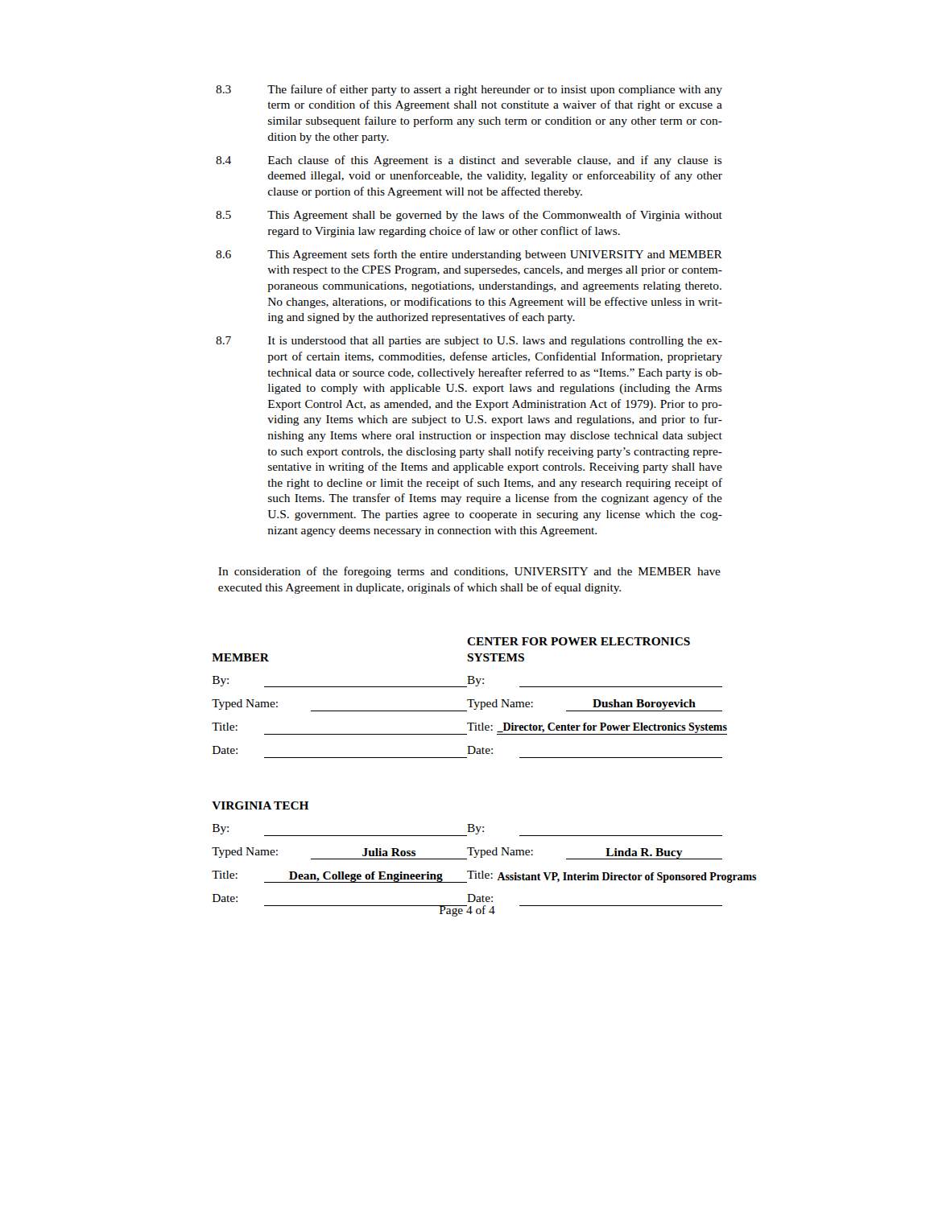8.3
The failure of either party to assert a right hereunder or to insist upon compliance with any term or condition of this Agreement shall not constitute a waiver of that right or excuse a similar subsequent failure to perform any such term or condition or any other term or condition by the other party.
8.4
Each clause of this Agreement is a distinct and severable clause, and if any clause is deemed illegal, void or unenforceable, the validity, legality or enforceability of any other clause or portion of this Agreement will not be affected thereby.
8.5
This Agreement shall be governed by the laws of the Commonwealth of Virginia without regard to Virginia law regarding choice of law or other conflict of laws.
8.6
This Agreement sets forth the entire understanding between UNIVERSITY and MEMBER with respect to the CPES Program, and supersedes, cancels, and merges all prior or contemporaneous communications, negotiations, understandings, and agreements relating thereto. No changes, alterations, or modifications to this Agreement will be effective unless in writing and signed by the authorized representatives of each party.
8.7
It is understood that all parties are subject to U.S. laws and regulations controlling the export of certain items, commodities, defense articles, Confidential Information, proprietary technical data or source code, collectively hereafter referred to as “Items.” Each party is obligated to comply with applicable U.S. export laws and regulations (including the Arms Export Control Act, as amended, and the Export Administration Act of 1979). Prior to providing any Items which are subject to U.S. export laws and regulations, and prior to furnishing any Items where oral instruction or inspection may disclose technical data subject to such export controls, the disclosing party shall notify receiving party’s contracting representative in writing of the Items and applicable export controls. Receiving party shall have the right to decline or limit the receipt of such Items, and any research requiring receipt of such Items. The transfer of Items may require a license from the cognizant agency of the U.S. government. The parties agree to cooperate in securing any license which the cognizant agency deems necessary in connection with this Agreement.
In consideration of the foregoing terms and conditions, UNIVERSITY and the MEMBER have executed this Agreement in duplicate, originals of which shall be of equal dignity.
| MEMBER By: Typed Name: Title: Date: | CENTER FOR POWER ELECTRONICS SYSTEMS By: Typed Name: Dushan Boroyevich Title: _Director, Center for Power Electronics Systems Date: |
| VIRGINIA TECH By: Typed Name: Julia Ross Title: Dean, College of Engineering Date: | By: Typed Name: Linda R. Bucy Title: Assistant VP, Interim Director of Sponsored Programs Date: |
Page 4 of 4